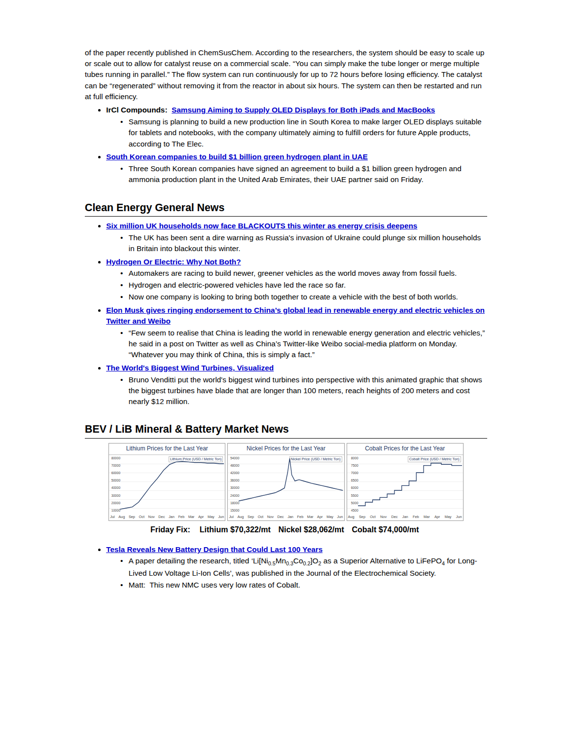of the paper recently published in ChemSusChem. According to the researchers, the system should be easy to scale up or scale out to allow for catalyst reuse on a commercial scale. “You can simply make the tube longer or merge multiple tubes running in parallel.” The flow system can run continuously for up to 72 hours before losing efficiency. The catalyst can be “regenerated” without removing it from the reactor in about six hours. The system can then be restarted and run at full efficiency.
IrCl Compounds: Samsung Aiming to Supply OLED Displays for Both iPads and MacBooks
Samsung is planning to build a new production line in South Korea to make larger OLED displays suitable for tablets and notebooks, with the company ultimately aiming to fulfill orders for future Apple products, according to The Elec.
South Korean companies to build $1 billion green hydrogen plant in UAE
Three South Korean companies have signed an agreement to build a $1 billion green hydrogen and ammonia production plant in the United Arab Emirates, their UAE partner said on Friday.
Clean Energy General News
Six million UK households now face BLACKOUTS this winter as energy crisis deepens
The UK has been sent a dire warning as Russia's invasion of Ukraine could plunge six million households in Britain into blackout this winter.
Hydrogen Or Electric: Why Not Both?
Automakers are racing to build newer, greener vehicles as the world moves away from fossil fuels.
Hydrogen and electric-powered vehicles have led the race so far.
Now one company is looking to bring both together to create a vehicle with the best of both worlds.
Elon Musk gives ringing endorsement to China’s global lead in renewable energy and electric vehicles on Twitter and Weibo
“Few seem to realise that China is leading the world in renewable energy generation and electric vehicles,” he said in a post on Twitter as well as China’s Twitter-like Weibo social-media platform on Monday. “Whatever you may think of China, this is simply a fact.”
The World's Biggest Wind Turbines, Visualized
Bruno Venditti put the world's biggest wind turbines into perspective with this animated graphic that shows the biggest turbines have blade that are longer than 100 meters, reach heights of 200 meters and cost nearly $12 million.
BEV / LiB Mineral & Battery Market News
Lithium Prices for the Last Year
Lithium Price (USD / Metric Ton)
8000070000600005000040000300002000010000
Jul Aug Sep Oct Nov Dec Jan Feb Mar Apr May Jun
Nickel Prices for the Last Year
Nickel Price (USD / Metric Ton)
5400048000420003600030000240001800015000
Jul Aug Sep Oct Nov Dec Jan Feb Mar Apr May Jun
Cobalt Prices for the Last Year
Cobalt Price (USD / Metric Ton)
80007500700065006000550050004500
Aug Sep Oct Nov Dec Jan Feb Mar Apr May Jun
Friday Fix: Lithium $70,322/mt Nickel $28,062/mt Cobalt $74,000/mt
Tesla Reveals New Battery Design that Could Last 100 Years
A paper detailing the research, titled ‘Li[Ni0.5Mn0.3Co0.2]O2 as a Superior Alternative to LiFePO4 for Long-Lived Low Voltage Li-Ion Cells’, was published in the Journal of the Electrochemical Society.
Matt: This new NMC uses very low rates of Cobalt.